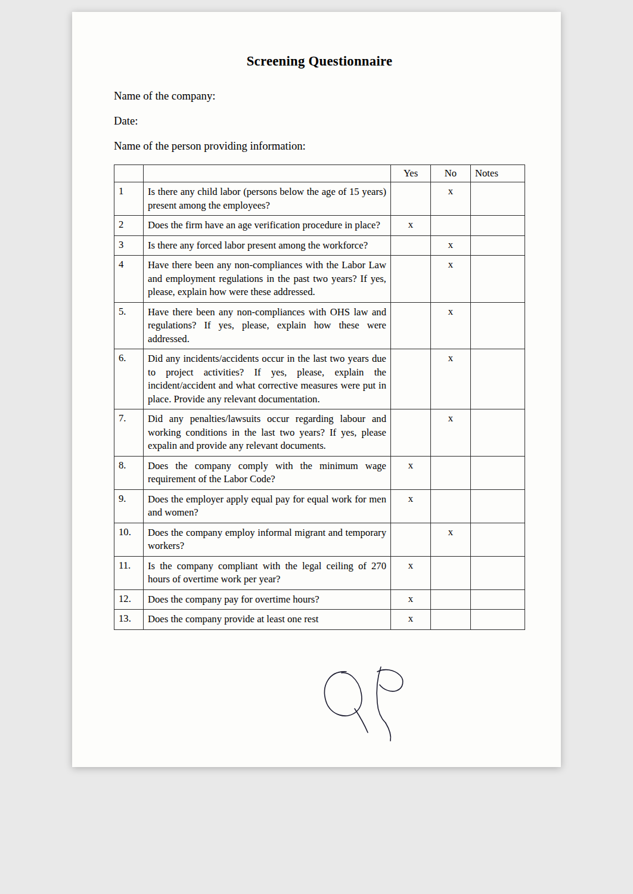Screening Questionnaire
Name of the company:
Date:
Name of the person providing information:
| | | Yes | No | Notes |
| --- | --- | --- | --- | --- |
| 1 | Is there any child labor (persons below the age of 15 years) present among the employees? | | x | |
| 2 | Does the firm have an age verification procedure in place? | x | | |
| 3 | Is there any forced labor present among the workforce? | | x | |
| 4 | Have there been any non-compliances with the Labor Law and employment regulations in the past two years? If yes, please, explain how were these addressed. | | x | |
| 5. | Have there been any non-compliances with OHS law and regulations? If yes, please, explain how these were addressed. | | x | |
| 6. | Did any incidents/accidents occur in the last two years due to project activities? If yes, please, explain the incident/accident and what corrective measures were put in place. Provide any relevant documentation. | | x | |
| 7. | Did any penalties/lawsuits occur regarding labour and working conditions in the last two years? If yes, please expalin and provide any relevant documents. | | x | |
| 8. | Does the company comply with the minimum wage requirement of the Labor Code? | x | | |
| 9. | Does the employer apply equal pay for equal work for men and women? | x | | |
| 10. | Does the company employ informal migrant and temporary workers? | | x | |
| 11. | Is the company compliant with the legal ceiling of 270 hours of overtime work per year? | x | | |
| 12. | Does the company pay for overtime hours? | x | | |
| 13. | Does the company provide at least one rest | x | | |